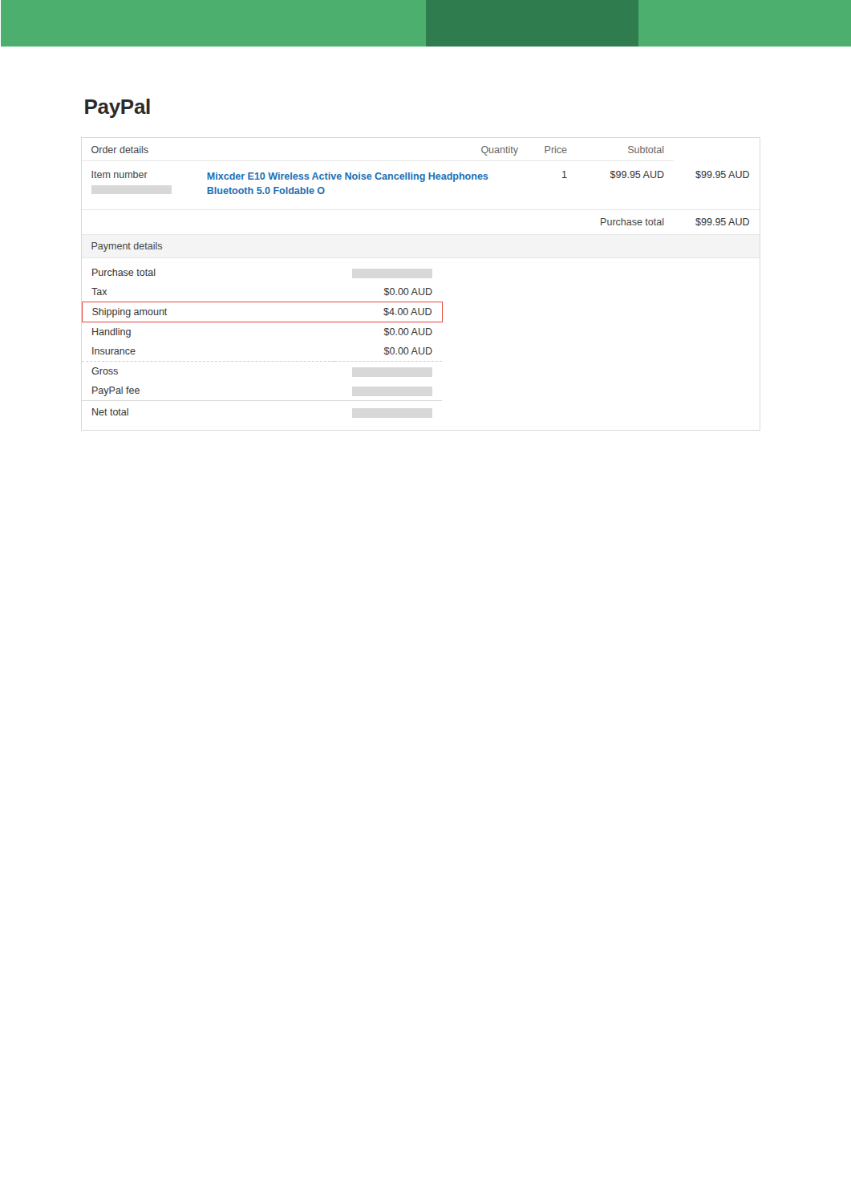PayPal
| Order details | Quantity | Price | Subtotal |
| Item number | Mixcder E10 Wireless Active Noise Cancelling Headphones Bluetooth 5.0 Foldable O | 1 | $99.95 AUD | $99.95 AUD |
| | | | Purchase total | $99.95 AUD |
| Payment details |
| / Purchase total / / / / Tax / $0.00 AUD / / / Shipping amount / $4.00 AUD / / / Handling / $0.00 AUD / / / Insurance / $0.00 AUD / / / Gross / / / / PayPal fee / / / / Net total / / / |